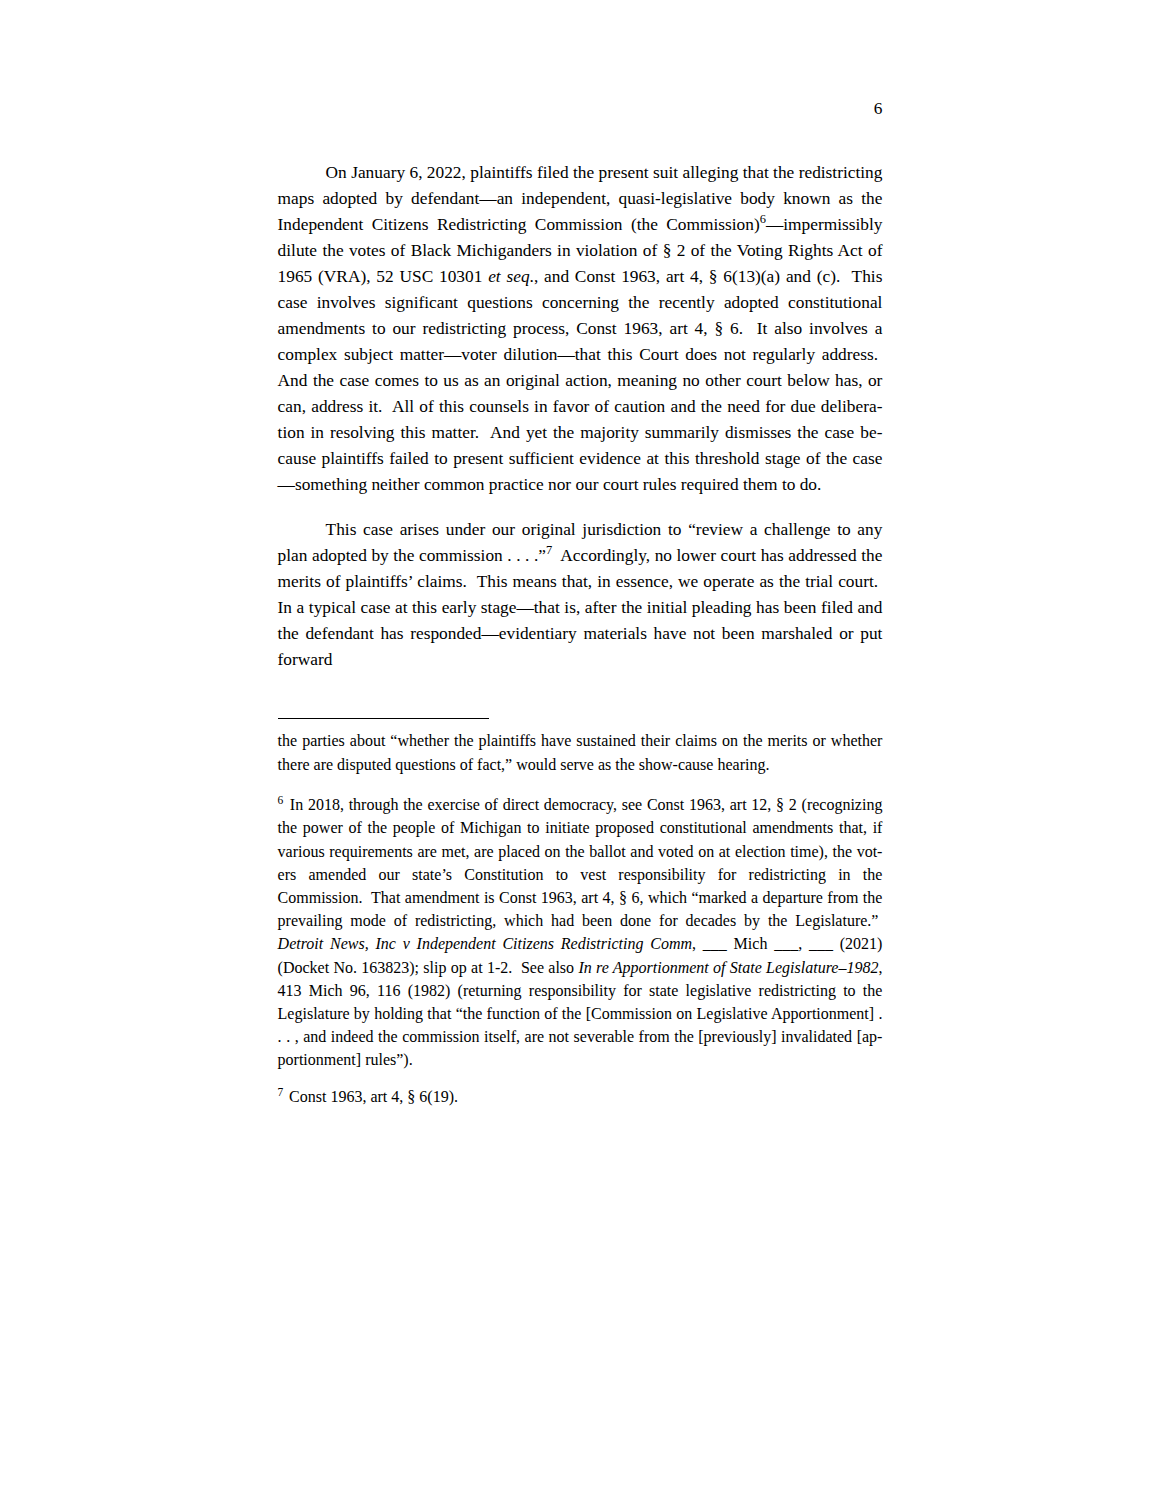6
On January 6, 2022, plaintiffs filed the present suit alleging that the redistricting maps adopted by defendant—an independent, quasi-legislative body known as the Independent Citizens Redistricting Commission (the Commission)6—impermissibly dilute the votes of Black Michiganders in violation of § 2 of the Voting Rights Act of 1965 (VRA), 52 USC 10301 et seq., and Const 1963, art 4, § 6(13)(a) and (c). This case involves significant questions concerning the recently adopted constitutional amendments to our redistricting process, Const 1963, art 4, § 6. It also involves a complex subject matter—voter dilution—that this Court does not regularly address. And the case comes to us as an original action, meaning no other court below has, or can, address it. All of this counsels in favor of caution and the need for due deliberation in resolving this matter. And yet the majority summarily dismisses the case because plaintiffs failed to present sufficient evidence at this threshold stage of the case—something neither common practice nor our court rules required them to do.
This case arises under our original jurisdiction to “review a challenge to any plan adopted by the commission . . . .”7 Accordingly, no lower court has addressed the merits of plaintiffs’ claims. This means that, in essence, we operate as the trial court. In a typical case at this early stage—that is, after the initial pleading has been filed and the defendant has responded—evidentiary materials have not been marshaled or put forward
the parties about “whether the plaintiffs have sustained their claims on the merits or whether there are disputed questions of fact,” would serve as the show-cause hearing.
6 In 2018, through the exercise of direct democracy, see Const 1963, art 12, § 2 (recognizing the power of the people of Michigan to initiate proposed constitutional amendments that, if various requirements are met, are placed on the ballot and voted on at election time), the voters amended our state’s Constitution to vest responsibility for redistricting in the Commission. That amendment is Const 1963, art 4, § 6, which “marked a departure from the prevailing mode of redistricting, which had been done for decades by the Legislature.” Detroit News, Inc v Independent Citizens Redistricting Comm, ___ Mich ___, ___ (2021) (Docket No. 163823); slip op at 1-2. See also In re Apportionment of State Legislature–1982, 413 Mich 96, 116 (1982) (returning responsibility for state legislative redistricting to the Legislature by holding that “the function of the [Commission on Legislative Apportionment] . . . , and indeed the commission itself, are not severable from the [previously] invalidated [apportionment] rules”).
7 Const 1963, art 4, § 6(19).